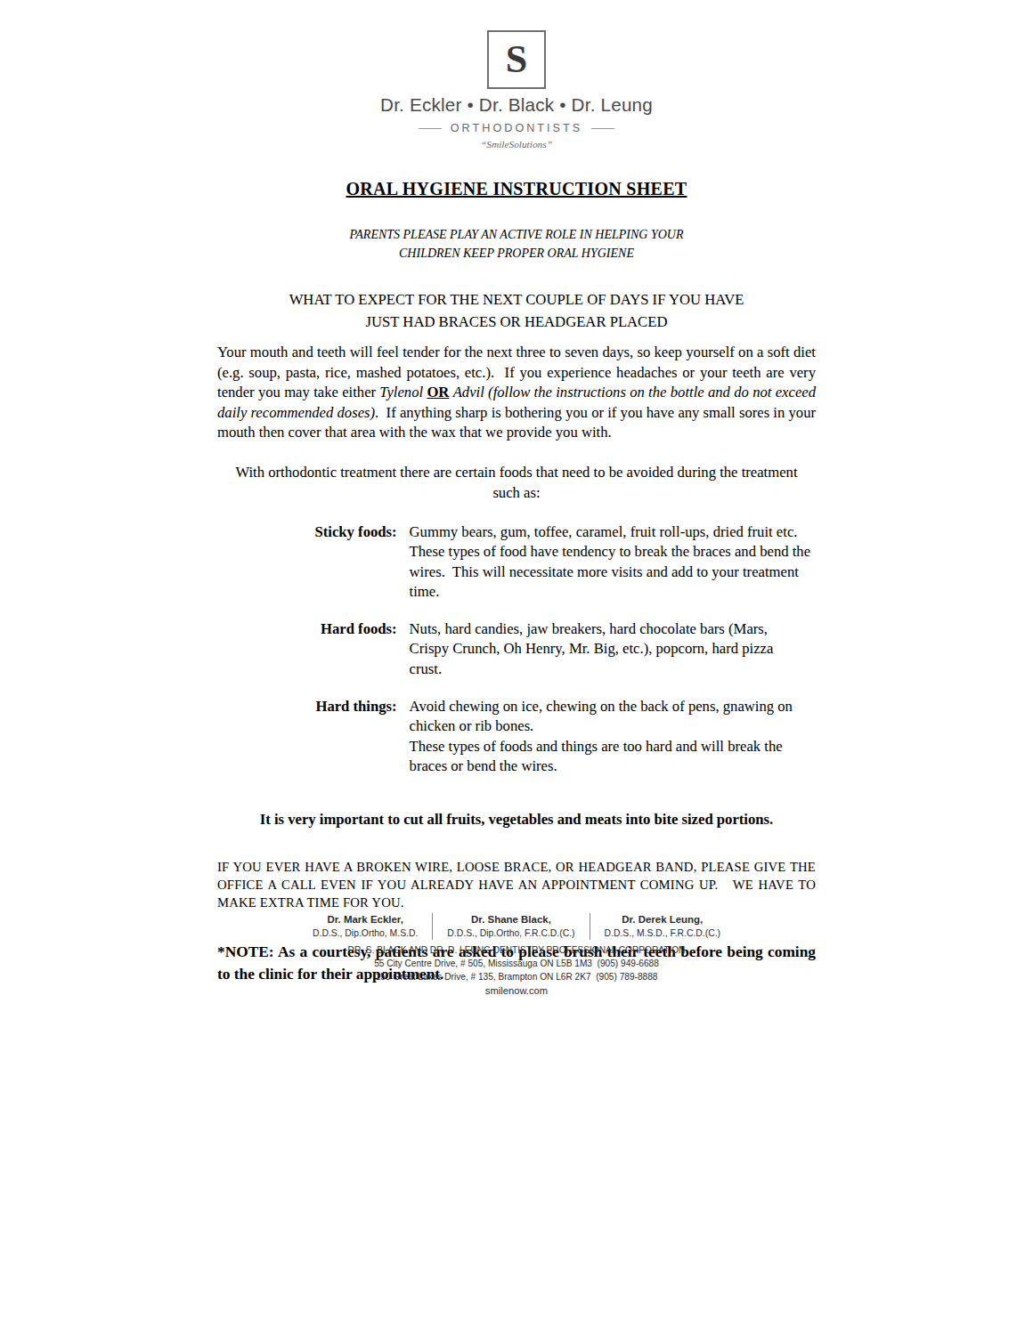S
Dr. Eckler • Dr. Black • Dr. Leung
ORTHODONTISTS
“SmileSolutions”
ORAL HYGIENE INSTRUCTION SHEET
PARENTS PLEASE PLAY AN ACTIVE ROLE IN HELPING YOUR
CHILDREN KEEP PROPER ORAL HYGIENE
WHAT TO EXPECT FOR THE NEXT COUPLE OF DAYS IF YOU HAVE
JUST HAD BRACES OR HEADGEAR PLACED
Your mouth and teeth will feel tender for the next three to seven days, so keep yourself on a soft diet (e.g. soup, pasta, rice, mashed potatoes, etc.). If you experience headaches or your teeth are very tender you may take either Tylenol OR Advil (follow the instructions on the bottle and do not exceed daily recommended doses). If anything sharp is bothering you or if you have any small sores in your mouth then cover that area with the wax that we provide you with.
With orthodontic treatment there are certain foods that need to be avoided during the treatment
such as:
| Sticky foods: | Gummy bears, gum, toffee, caramel, fruit roll-ups, dried fruit etc. These types of food have tendency to break the braces and bend the wires. This will necessitate more visits and add to your treatment time. |
| Hard foods: | Nuts, hard candies, jaw breakers, hard chocolate bars (Mars, Crispy Crunch, Oh Henry, Mr. Big, etc.), popcorn, hard pizza crust. |
| Hard things: | Avoid chewing on ice, chewing on the back of pens, gnawing on chicken or rib bones. These types of foods and things are too hard and will break the braces or bend the wires. |
It is very important to cut all fruits, vegetables and meats into bite sized portions.
IF YOU EVER HAVE A BROKEN WIRE, LOOSE BRACE, OR HEADGEAR BAND, PLEASE GIVE THE OFFICE A CALL EVEN IF YOU ALREADY HAVE AN APPOINTMENT COMING UP. WE HAVE TO MAKE EXTRA TIME FOR YOU.
*NOTE: As a courtesy, patients are asked to please brush their teeth before being coming to the clinic for their appointment.
| Dr. Mark Eckler, D.D.S., Dip.Ortho, M.S.D. | Dr. Shane Black, D.D.S., Dip.Ortho, F.R.C.D.(C.) | Dr. Derek Leung, D.D.S., M.S.D., F.R.C.D.(C.) |
DR. S. BLACK AND DR. D. LEUNG DENTISTRY PROFESSIONAL CORPORATION
55 City Centre Drive, # 505, Mississauga ON L5B 1M3 (905) 949-6688
150 Great Lakes Drive, # 135, Brampton ON L6R 2K7 (905) 789-8888
smilenow.com